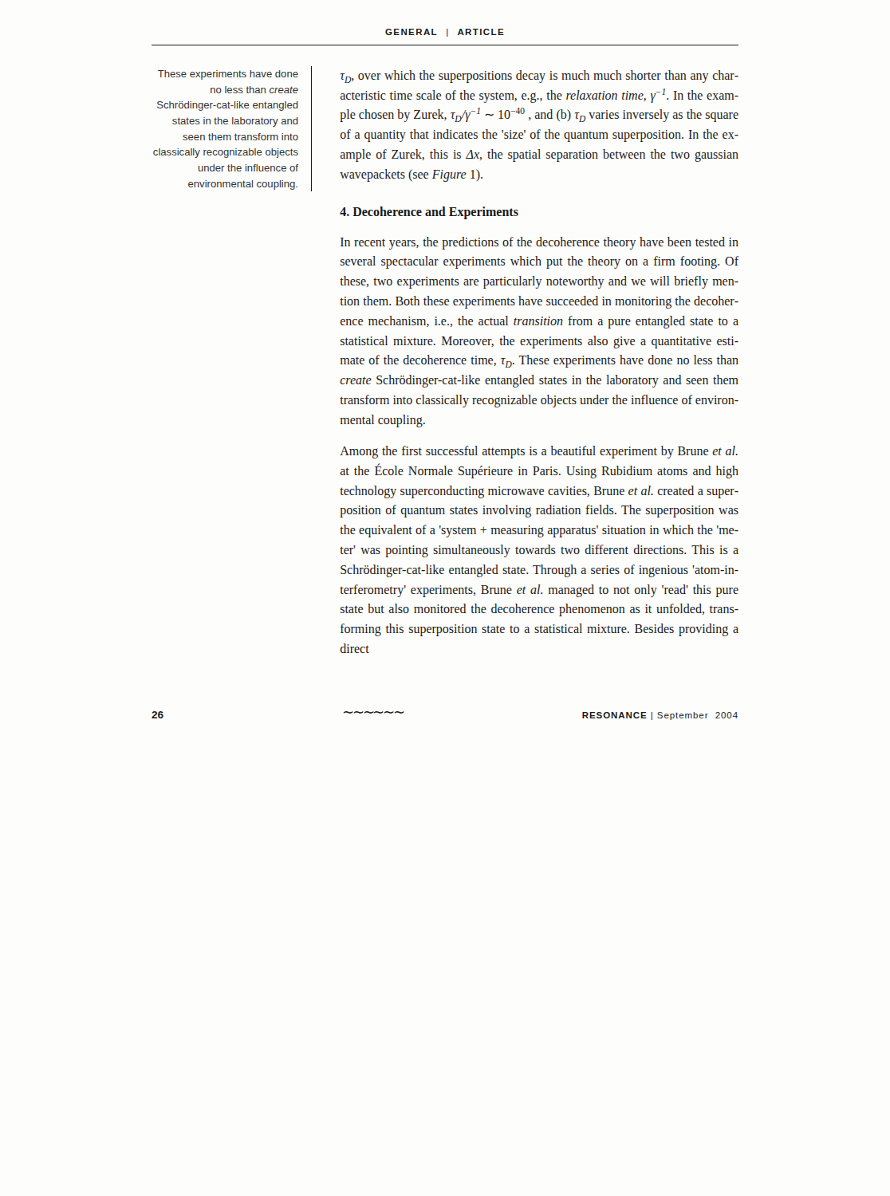GENERAL | ARTICLE
These experiments have done no less than create Schrödinger-cat-like entangled states in the laboratory and seen them transform into classically recognizable objects under the influence of environmental coupling.
τD, over which the superpositions decay is much much shorter than any characteristic time scale of the system, e.g., the relaxation time, γ−1. In the example chosen by Zurek, τD/γ−1 ∼ 10−40 , and (b) τD varies inversely as the square of a quantity that indicates the 'size' of the quantum superposition. In the example of Zurek, this is Δx, the spatial separation between the two gaussian wavepackets (see Figure 1).
4. Decoherence and Experiments
In recent years, the predictions of the decoherence theory have been tested in several spectacular experiments which put the theory on a firm footing. Of these, two experiments are particularly noteworthy and we will briefly mention them. Both these experiments have succeeded in monitoring the decoherence mechanism, i.e., the actual transition from a pure entangled state to a statistical mixture. Moreover, the experiments also give a quantitative estimate of the decoherence time, τD. These experiments have done no less than create Schrödinger-cat-like entangled states in the laboratory and seen them transform into classically recognizable objects under the influence of environmental coupling.
Among the first successful attempts is a beautiful experiment by Brune et al. at the École Normale Supérieure in Paris. Using Rubidium atoms and high technology superconducting microwave cavities, Brune et al. created a superposition of quantum states involving radiation fields. The superposition was the equivalent of a 'system + measuring apparatus' situation in which the 'meter' was pointing simultaneously towards two different directions. This is a Schrödinger-cat-like entangled state. Through a series of ingenious 'atom-interferometry' experiments, Brune et al. managed to not only 'read' this pure state but also monitored the decoherence phenomenon as it unfolded, transforming this superposition state to a statistical mixture. Besides providing a direct
26
∼∼∼∼∼∼
RESONANCE | September 2004